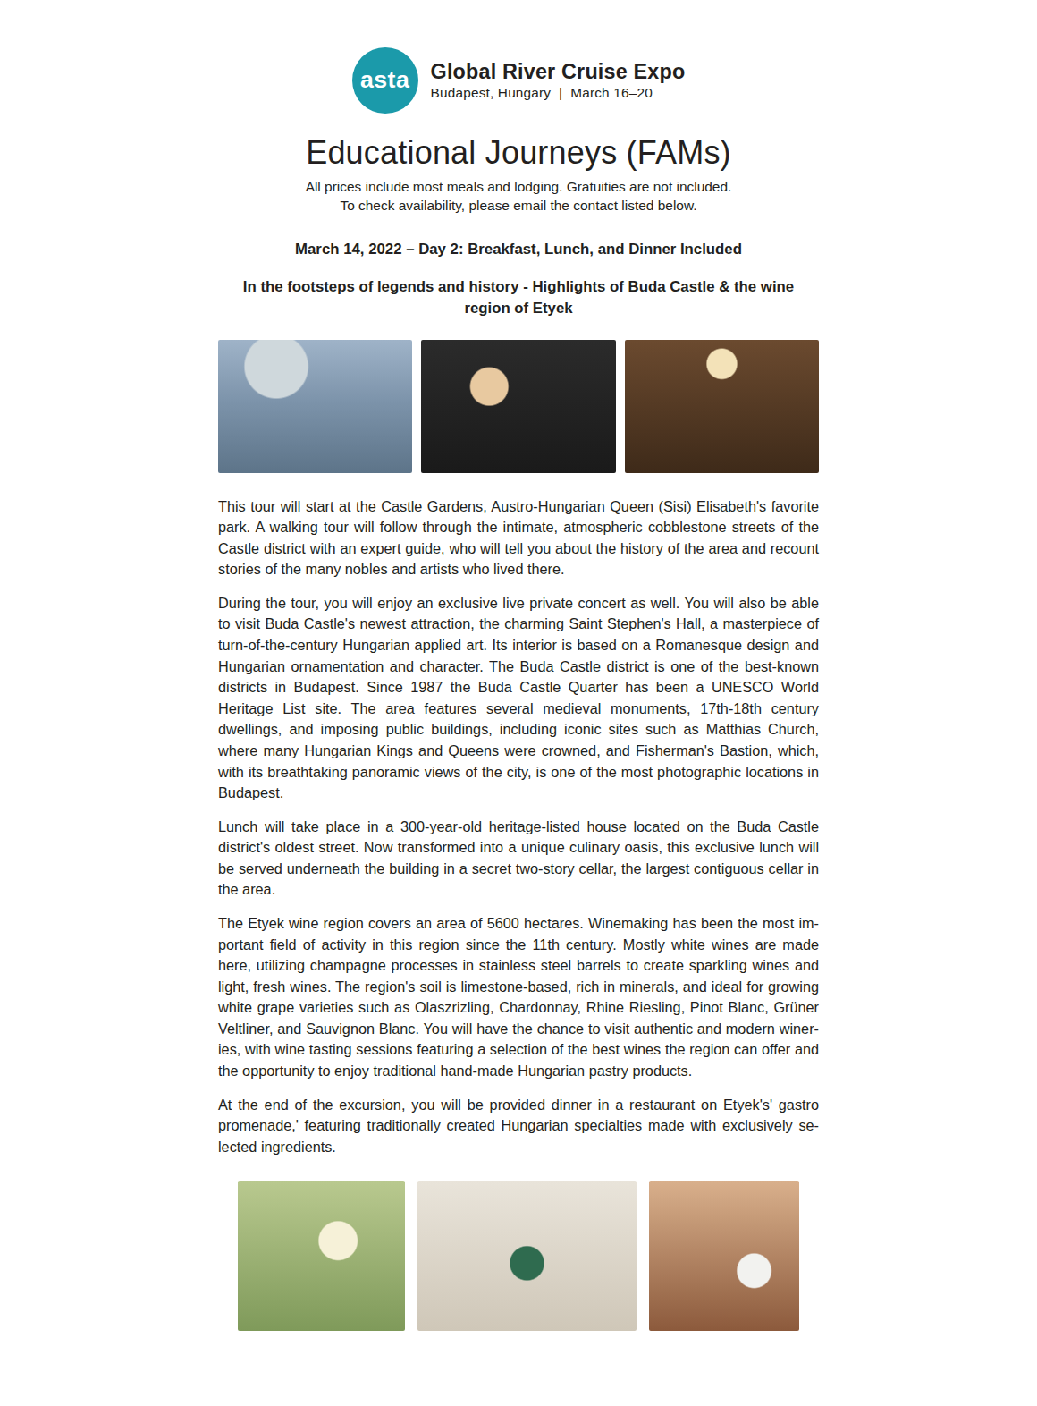asta
Global River Cruise Expo
Budapest, Hungary | March 16–20
Educational Journeys (FAMs)
All prices include most meals and lodging. Gratuities are not included.
To check availability, please email the contact listed below.
March 14, 2022 – Day 2: Breakfast, Lunch, and Dinner Included
In the footsteps of legends and history - Highlights of Buda Castle & the wine region of Etyek
This tour will start at the Castle Gardens, Austro-Hungarian Queen (Sisi) Elisabeth's favorite park. A walking tour will follow through the intimate, atmospheric cobblestone streets of the Castle district with an expert guide, who will tell you about the history of the area and recount stories of the many nobles and artists who lived there.
During the tour, you will enjoy an exclusive live private concert as well. You will also be able to visit Buda Castle's newest attraction, the charming Saint Stephen's Hall, a masterpiece of turn-of-the-century Hungarian applied art. Its interior is based on a Romanesque design and Hungarian ornamentation and character. The Buda Castle district is one of the best-known districts in Budapest. Since 1987 the Buda Castle Quarter has been a UNESCO World Heritage List site. The area features several medieval monuments, 17th-18th century dwellings, and imposing public buildings, including iconic sites such as Matthias Church, where many Hungarian Kings and Queens were crowned, and Fisherman's Bastion, which, with its breathtaking panoramic views of the city, is one of the most photographic locations in Budapest.
Lunch will take place in a 300-year-old heritage-listed house located on the Buda Castle district's oldest street. Now transformed into a unique culinary oasis, this exclusive lunch will be served underneath the building in a secret two-story cellar, the largest contiguous cellar in the area.
The Etyek wine region covers an area of 5600 hectares. Winemaking has been the most important field of activity in this region since the 11th century. Mostly white wines are made here, utilizing champagne processes in stainless steel barrels to create sparkling wines and light, fresh wines. The region's soil is limestone-based, rich in minerals, and ideal for growing white grape varieties such as Olaszrizling, Chardonnay, Rhine Riesling, Pinot Blanc, Grüner Veltliner, and Sauvignon Blanc. You will have the chance to visit authentic and modern wineries, with wine tasting sessions featuring a selection of the best wines the region can offer and the opportunity to enjoy traditional hand-made Hungarian pastry products.
At the end of the excursion, you will be provided dinner in a restaurant on Etyek's' gastro promenade,' featuring traditionally created Hungarian specialties made with exclusively selected ingredients.